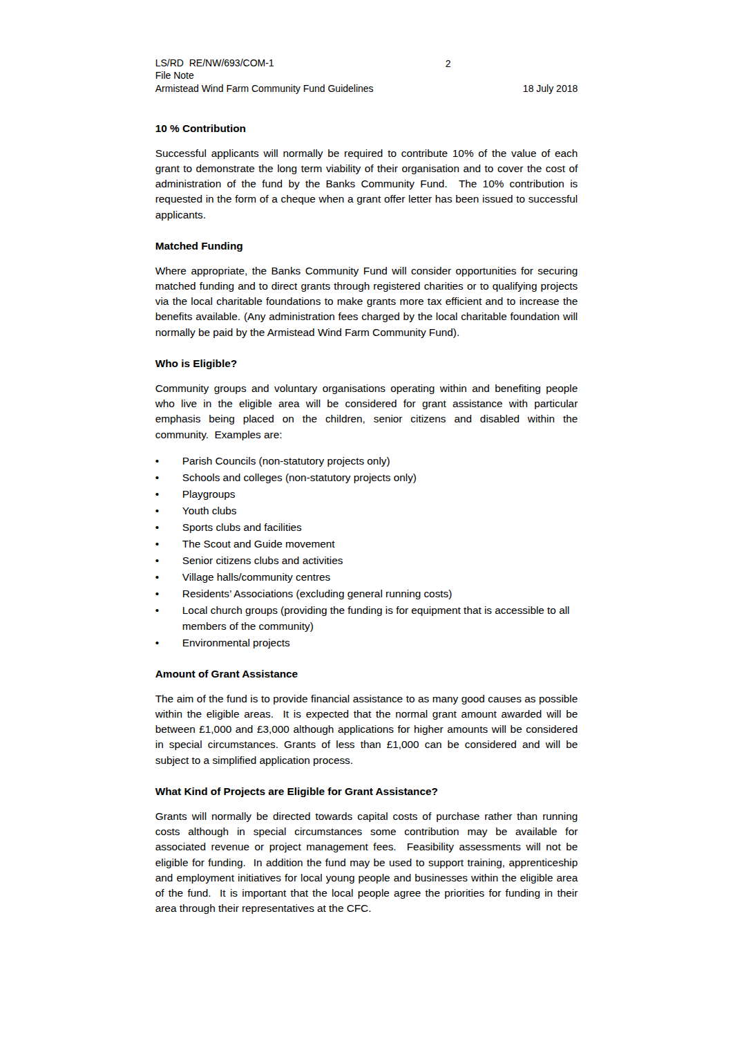LS/RD RE/NW/693/COM-1
File Note
Armistead Wind Farm Community Fund Guidelines
2
18 July 2018
10 % Contribution
Successful applicants will normally be required to contribute 10% of the value of each grant to demonstrate the long term viability of their organisation and to cover the cost of administration of the fund by the Banks Community Fund. The 10% contribution is requested in the form of a cheque when a grant offer letter has been issued to successful applicants.
Matched Funding
Where appropriate, the Banks Community Fund will consider opportunities for securing matched funding and to direct grants through registered charities or to qualifying projects via the local charitable foundations to make grants more tax efficient and to increase the benefits available. (Any administration fees charged by the local charitable foundation will normally be paid by the Armistead Wind Farm Community Fund).
Who is Eligible?
Community groups and voluntary organisations operating within and benefiting people who live in the eligible area will be considered for grant assistance with particular emphasis being placed on the children, senior citizens and disabled within the community. Examples are:
Parish Councils (non-statutory projects only)
Schools and colleges (non-statutory projects only)
Playgroups
Youth clubs
Sports clubs and facilities
The Scout and Guide movement
Senior citizens clubs and activities
Village halls/community centres
Residents’ Associations (excluding general running costs)
Local church groups (providing the funding is for equipment that is accessible to all members of the community)
Environmental projects
Amount of Grant Assistance
The aim of the fund is to provide financial assistance to as many good causes as possible within the eligible areas. It is expected that the normal grant amount awarded will be between £1,000 and £3,000 although applications for higher amounts will be considered in special circumstances. Grants of less than £1,000 can be considered and will be subject to a simplified application process.
What Kind of Projects are Eligible for Grant Assistance?
Grants will normally be directed towards capital costs of purchase rather than running costs although in special circumstances some contribution may be available for associated revenue or project management fees. Feasibility assessments will not be eligible for funding. In addition the fund may be used to support training, apprenticeship and employment initiatives for local young people and businesses within the eligible area of the fund. It is important that the local people agree the priorities for funding in their area through their representatives at the CFC.